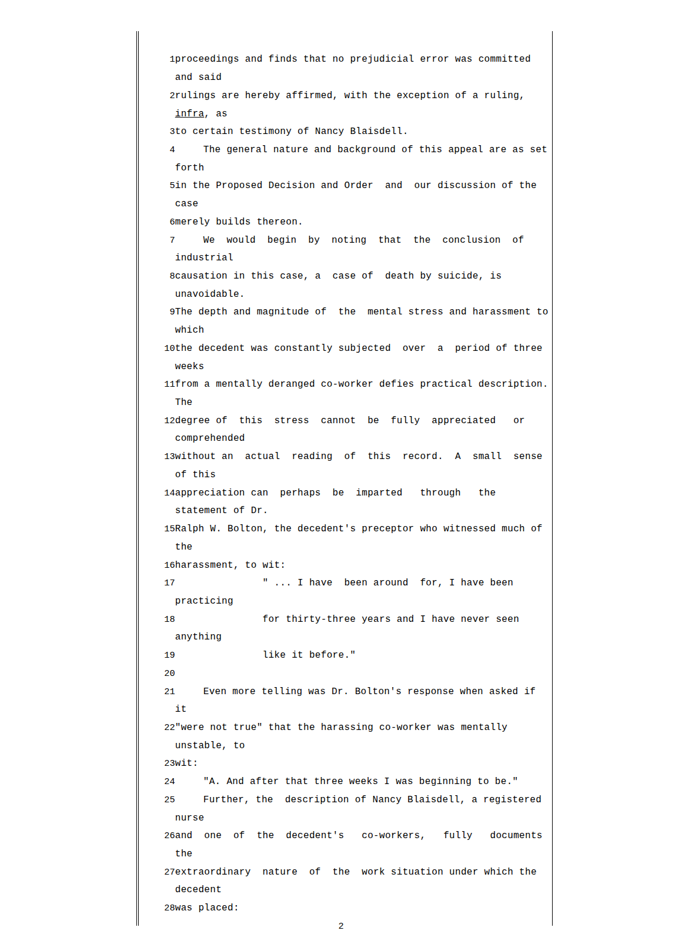| 1 | proceedings and finds that no prejudicial error was committed and said |
| 2 | rulings are hereby affirmed, with the exception of a ruling, infra , as |
| 3 | to certain testimony of Nancy Blaisdell. |
| 4 | The general nature and background of this appeal are as set forth |
| 5 | in the Proposed Decision and Order and our discussion of the case |
| 6 | merely builds thereon. |
| 7 | We would begin by noting that the conclusion of industrial |
| 8 | causation in this case, a case of death by suicide, is unavoidable. |
| 9 | The depth and magnitude of the mental stress and harassment to which |
| 10 | the decedent was constantly subjected over a period of three weeks |
| 11 | from a mentally deranged co-worker defies practical description. The |
| 12 | degree of this stress cannot be fully appreciated or comprehended |
| 13 | without an actual reading of this record. A small sense of this |
| 14 | appreciation can perhaps be imparted through the statement of Dr. |
| 15 | Ralph W. Bolton, the decedent's preceptor who witnessed much of the |
| 16 | harassment, to wit: |
| 17 | " ... I have been around for, I have been practicing |
| 18 | for thirty-three years and I have never seen anything |
| 19 | like it before." |
| 20 | |
| 21 | Even more telling was Dr. Bolton's response when asked if it |
| 22 | "were not true" that the harassing co-worker was mentally unstable, to |
| 23 | wit: |
| 24 | "A. And after that three weeks I was beginning to be." |
| 25 | Further, the description of Nancy Blaisdell, a registered nurse |
| 26 | and one of the decedent's co-workers, fully documents the |
| 27 | extraordinary nature of the work situation under which the decedent |
| 28 | was placed: |
2